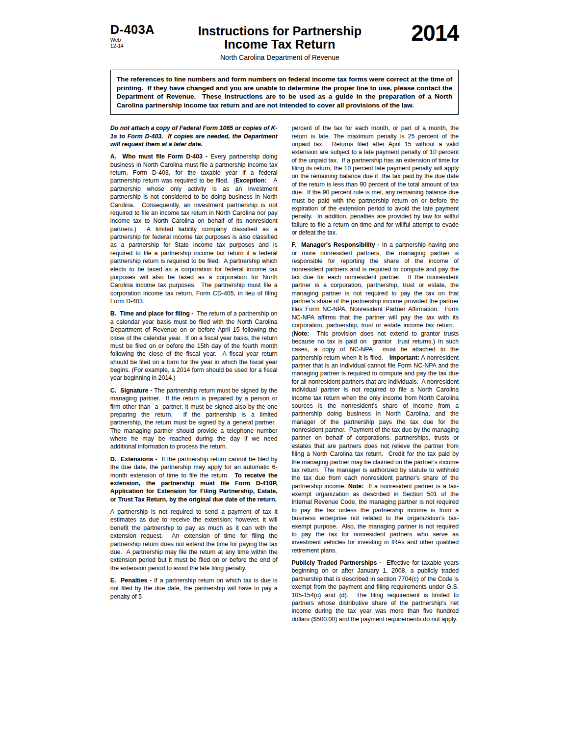D-403A
Web
12-14
Instructions for Partnership
Income Tax Return
North Carolina Department of Revenue
2014
The references to line numbers and form numbers on federal income tax forms were correct at the time of printing. If they have changed and you are unable to determine the proper line to use, please contact the Department of Revenue. These instructions are to be used as a guide in the preparation of a North Carolina partnership income tax return and are not intended to cover all provisions of the law.
Do not attach a copy of Federal Form 1065 or copies of K-1s to Form D-403. If copies are needed, the Department will request them at a later date.
A. Who must file Form D-403 - Every partnership doing business in North Carolina must file a partnership income tax return, Form D-403, for the taxable year if a federal partnership return was required to be filed. (Exception: A partnership whose only activity is as an investment partnership is not considered to be doing business in North Carolina. Consequently, an investment partnership is not required to file an income tax return in North Carolina nor pay income tax to North Carolina on behalf of its nonresident partners.) A limited liability company classified as a partnership for federal income tax purposes is also classified as a partnership for State income tax purposes and is required to file a partnership income tax return if a federal partnership return is required to be filed. A partnership which elects to be taxed as a corporation for federal income tax purposes will also be taxed as a corporation for North Carolina income tax purposes. The partnership must file a corporation income tax return, Form CD-405, in lieu of filing Form D-403.
B. Time and place for filing - The return of a partnership on a calendar year basis must be filed with the North Carolina Department of Revenue on or before April 15 following the close of the calendar year. If on a fiscal year basis, the return must be filed on or before the 15th day of the fourth month following the close of the fiscal year. A fiscal year return should be filed on a form for the year in which the fiscal year begins. (For example, a 2014 form should be used for a fiscal year beginning in 2014.)
C. Signature - The partnership return must be signed by the managing partner. If the return is prepared by a person or firm other than a partner, it must be signed also by the one preparing the return. If the partnership is a limited partnership, the return must be signed by a general partner. The managing partner should provide a telephone number where he may be reached during the day if we need additional information to process the return.
D. Extensions - If the partnership return cannot be filed by the due date, the partnership may apply for an automatic 6-month extension of time to file the return. To receive the extension, the partnership must file Form D-410P, Application for Extension for Filing Partnership, Estate, or Trust Tax Return, by the original due date of the return.
A partnership is not required to send a payment of tax it estimates as due to receive the extension; however, it will benefit the partnership to pay as much as it can with the extension request. An extension of time for filing the partnership return does not extend the time for paying the tax due. A partnership may file the return at any time within the extension period but it must be filed on or before the end of the extension period to avoid the late filing penalty.
E. Penalties - If a partnership return on which tax is due is not filed by the due date, the partnership will have to pay a penalty of 5
percent of the tax for each month, or part of a month, the return is late. The maximum penalty is 25 percent of the unpaid tax. Returns filed after April 15 without a valid extension are subject to a late payment penalty of 10 percent of the unpaid tax. If a partnership has an extension of time for filing its return, the 10 percent late payment penalty will apply on the remaining balance due if the tax paid by the due date of the return is less than 90 percent of the total amount of tax due. If the 90 percent rule is met, any remaining balance due must be paid with the partnership return on or before the expiration of the extension period to avoid the late payment penalty. In addition, penalties are provided by law for willful failure to file a return on time and for willful attempt to evade or defeat the tax.
F. Manager's Responsibility - In a partnership having one or more nonresident partners, the managing partner is responsible for reporting the share of the income of nonresident partners and is required to compute and pay the tax due for each nonresident partner. If the nonresident partner is a corporation, partnership, trust or estate, the managing partner is not required to pay the tax on that partner's share of the partnership income provided the partner files Form NC-NPA, Nonresident Partner Affirmation. Form NC-NPA affirms that the partner will pay the tax with its corporation, partnership, trust or estate income tax return. (Note: This provision does not extend to grantor trusts because no tax is paid on grantor trust returns.) In such cases, a copy of NC-NPA must be attached to the partnership return when it is filed. Important: A nonresident partner that is an individual cannot file Form NC-NPA and the managing partner is required to compute and pay the tax due for all nonresident partners that are individuals. A nonresident individual partner is not required to file a North Carolina income tax return when the only income from North Carolina sources is the nonresident's share of income from a partnership doing business in North Carolina, and the manager of the partnership pays the tax due for the nonresident partner. Payment of the tax due by the managing partner on behalf of corporations, partnerships, trusts or estates that are partners does not relieve the partner from filing a North Carolina tax return. Credit for the tax paid by the managing partner may be claimed on the partner's income tax return. The manager is authorized by statute to withhold the tax due from each nonresident partner's share of the partnership income. Note: If a nonresident partner is a tax-exempt organization as described in Section 501 of the Internal Revenue Code, the managing partner is not required to pay the tax unless the partnership income is from a business enterprise not related to the organization's tax-exempt purpose. Also, the managing partner is not required to pay the tax for nonresident partners who serve as investment vehicles for investing in IRAs and other qualified retirement plans.
Publicly Traded Partnerships - Effective for taxable years beginning on or after January 1, 2008, a publicly traded partnership that is described in section 7704(c) of the Code is exempt from the payment and filing requirements under G.S. 105-154(c) and (d). The filing requirement is limited to partners whose distributive share of the partnership's net income during the tax year was more than five hundred dollars ($500.00) and the payment requirements do not apply.